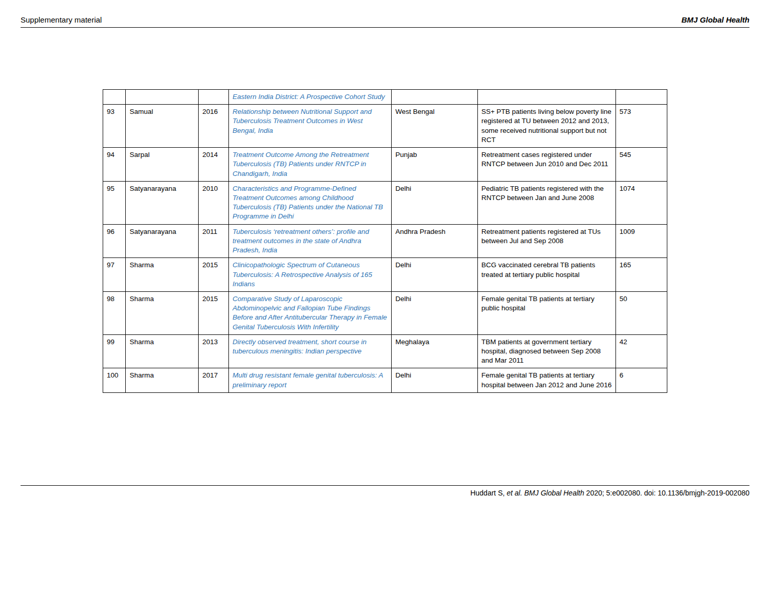Supplementary material
BMJ Global Health
| | | | Eastern India District: A Prospective Cohort Study | | | |
| 93 | Samual | 2016 | Relationship between Nutritional Support and Tuberculosis Treatment Outcomes in West Bengal, India | West Bengal | SS+ PTB patients living below poverty line registered at TU between 2012 and 2013, some received nutritional support but not RCT | 573 |
| 94 | Sarpal | 2014 | Treatment Outcome Among the Retreatment Tuberculosis (TB) Patients under RNTCP in Chandigarh, India | Punjab | Retreatment cases registered under RNTCP between Jun 2010 and Dec 2011 | 545 |
| 95 | Satyanarayana | 2010 | Characteristics and Programme-Defined Treatment Outcomes among Childhood Tuberculosis (TB) Patients under the National TB Programme in Delhi | Delhi | Pediatric TB patients registered with the RNTCP between Jan and June 2008 | 1074 |
| 96 | Satyanarayana | 2011 | Tuberculosis ‘retreatment others’: profile and treatment outcomes in the state of Andhra Pradesh, India | Andhra Pradesh | Retreatment patients registered at TUs between Jul and Sep 2008 | 1009 |
| 97 | Sharma | 2015 | Clinicopathologic Spectrum of Cutaneous Tuberculosis: A Retrospective Analysis of 165 Indians | Delhi | BCG vaccinated cerebral TB patients treated at tertiary public hospital | 165 |
| 98 | Sharma | 2015 | Comparative Study of Laparoscopic Abdominopelvic and Fallopian Tube Findings Before and After Antitubercular Therapy in Female Genital Tuberculosis With Infertility | Delhi | Female genital TB patients at tertiary public hospital | 50 |
| 99 | Sharma | 2013 | Directly observed treatment, short course in tuberculous meningitis: Indian perspective | Meghalaya | TBM patients at government tertiary hospital, diagnosed between Sep 2008 and Mar 2011 | 42 |
| 100 | Sharma | 2017 | Multi drug resistant female genital tuberculosis: A preliminary report | Delhi | Female genital TB patients at tertiary hospital between Jan 2012 and June 2016 | 6 |
Huddart S, et al. BMJ Global Health 2020; 5:e002080. doi: 10.1136/bmjgh-2019-002080